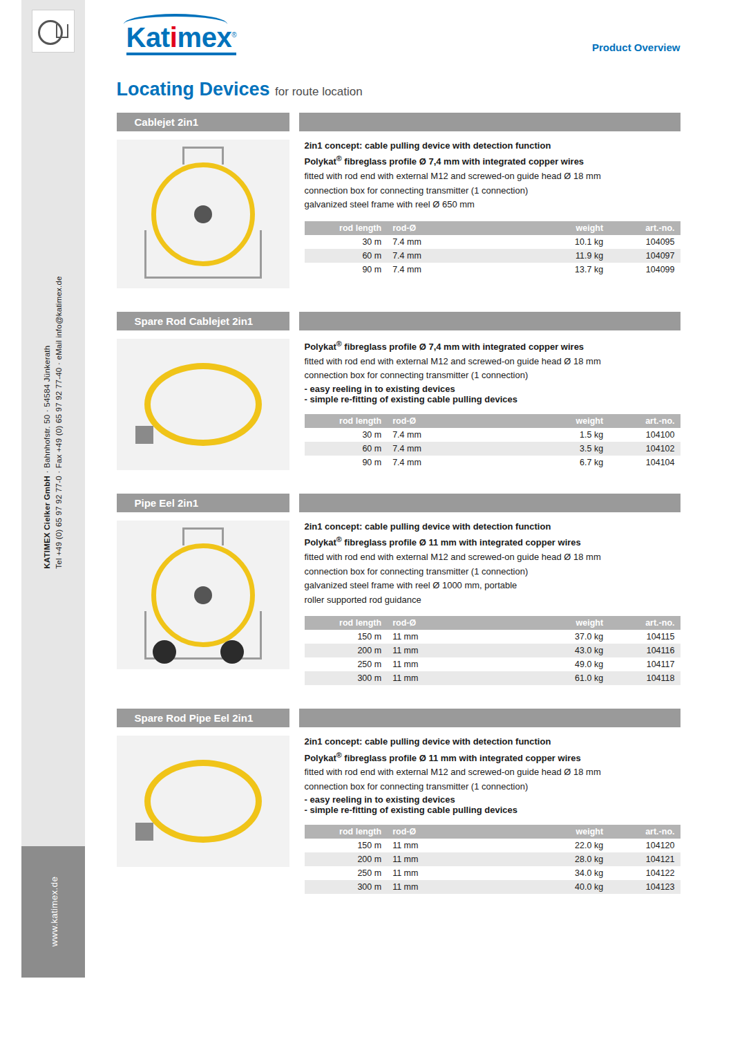KATIMEX Cielker GmbH · Bahnhofstr. 50 · 54584 Jünkerath
Tel +49 (0) 65 97 92 77-0 · Fax +49 (0) 65 97 92 77-40 · eMail info@katimex.de
www.katimex.de
Product Overview
Katimex®
Locating Devices for route location
Cablejet 2in1
2in1 concept: cable pulling device with detection function
Polykat® fibreglass profile Ø 7,4 mm with integrated copper wires
fitted with rod end with external M12 and screwed-on guide head Ø 18 mm
connection box for connecting transmitter (1 connection)
galvanized steel frame with reel Ø 650 mm
| rod length | rod-Ø | | weight | art.-no. |
| --- | --- | --- | --- | --- |
| 30 m | 7.4 mm | | 10.1 kg | 104095 |
| 60 m | 7.4 mm | | 11.9 kg | 104097 |
| 90 m | 7.4 mm | | 13.7 kg | 104099 |
Spare Rod Cablejet 2in1
Polykat® fibreglass profile Ø 7,4 mm with integrated copper wires
fitted with rod end with external M12 and screwed-on guide head Ø 18 mm
connection box for connecting transmitter (1 connection)
easy reeling in to existing devices
simple re-fitting of existing cable pulling devices
| rod length | rod-Ø | | weight | art.-no. |
| --- | --- | --- | --- | --- |
| 30 m | 7.4 mm | | 1.5 kg | 104100 |
| 60 m | 7.4 mm | | 3.5 kg | 104102 |
| 90 m | 7.4 mm | | 6.7 kg | 104104 |
Pipe Eel 2in1
2in1 concept: cable pulling device with detection function
Polykat® fibreglass profile Ø 11 mm with integrated copper wires
fitted with rod end with external M12 and screwed-on guide head Ø 18 mm
connection box for connecting transmitter (1 connection)
galvanized steel frame with reel Ø 1000 mm, portable
roller supported rod guidance
| rod length | rod-Ø | | weight | art.-no. |
| --- | --- | --- | --- | --- |
| 150 m | 11 mm | | 37.0 kg | 104115 |
| 200 m | 11 mm | | 43.0 kg | 104116 |
| 250 m | 11 mm | | 49.0 kg | 104117 |
| 300 m | 11 mm | | 61.0 kg | 104118 |
Spare Rod Pipe Eel 2in1
2in1 concept: cable pulling device with detection function
Polykat® fibreglass profile Ø 11 mm with integrated copper wires
fitted with rod end with external M12 and screwed-on guide head Ø 18 mm
connection box for connecting transmitter (1 connection)
easy reeling in to existing devices
simple re-fitting of existing cable pulling devices
| rod length | rod-Ø | | weight | art.-no. |
| --- | --- | --- | --- | --- |
| 150 m | 11 mm | | 22.0 kg | 104120 |
| 200 m | 11 mm | | 28.0 kg | 104121 |
| 250 m | 11 mm | | 34.0 kg | 104122 |
| 300 m | 11 mm | | 40.0 kg | 104123 |